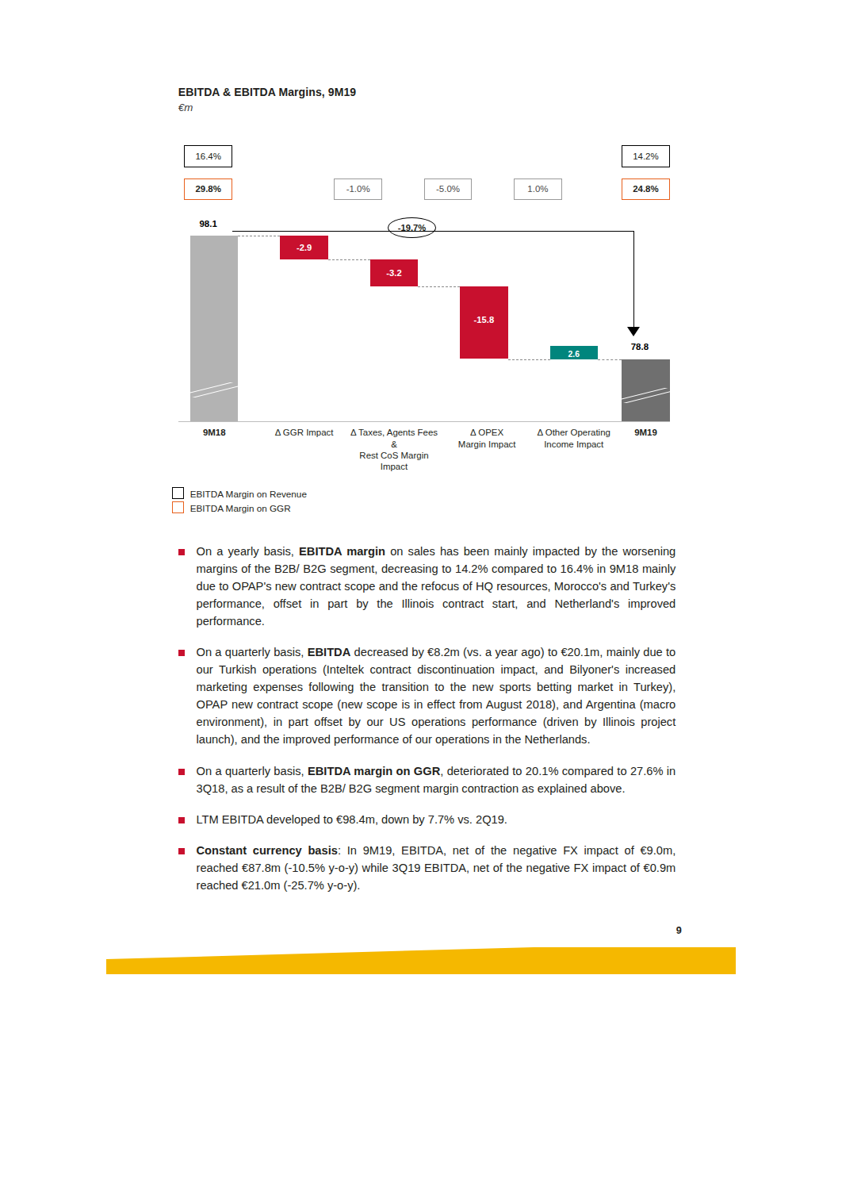EBITDA & EBITDA Margins, 9M19
€m
16.4%
29.8%
-1.0%
-5.0%
1.0%
14.2%
24.8%
-19.7%
98.1
-2.9
-3.2
-15.8
2.6
78.8
9M18
Δ GGR Impact
Δ Taxes, Agents Fees &
Rest CoS Margin Impact
Δ OPEX Margin Impact
Δ Other Operating
Income Impact
9M19
EBITDA Margin on Revenue
EBITDA Margin on GGR
On a yearly basis, EBITDA margin on sales has been mainly impacted by the worsening margins of the B2B/ B2G segment, decreasing to 14.2% compared to 16.4% in 9M18 mainly due to OPAP's new contract scope and the refocus of HQ resources, Morocco's and Turkey's performance, offset in part by the Illinois contract start, and Netherland's improved performance.
On a quarterly basis, EBITDA decreased by €8.2m (vs. a year ago) to €20.1m, mainly due to our Turkish operations (Inteltek contract discontinuation impact, and Bilyoner's increased marketing expenses following the transition to the new sports betting market in Turkey), OPAP new contract scope (new scope is in effect from August 2018), and Argentina (macro environment), in part offset by our US operations performance (driven by Illinois project launch), and the improved performance of our operations in the Netherlands.
On a quarterly basis, EBITDA margin on GGR, deteriorated to 20.1% compared to 27.6% in 3Q18, as a result of the B2B/ B2G segment margin contraction as explained above.
LTM EBITDA developed to €98.4m, down by 7.7% vs. 2Q19.
Constant currency basis: In 9M19, EBITDA, net of the negative FX impact of €9.0m, reached €87.8m (-10.5% y-o-y) while 3Q19 EBITDA, net of the negative FX impact of €0.9m reached €21.0m (-25.7% y-o-y).
9